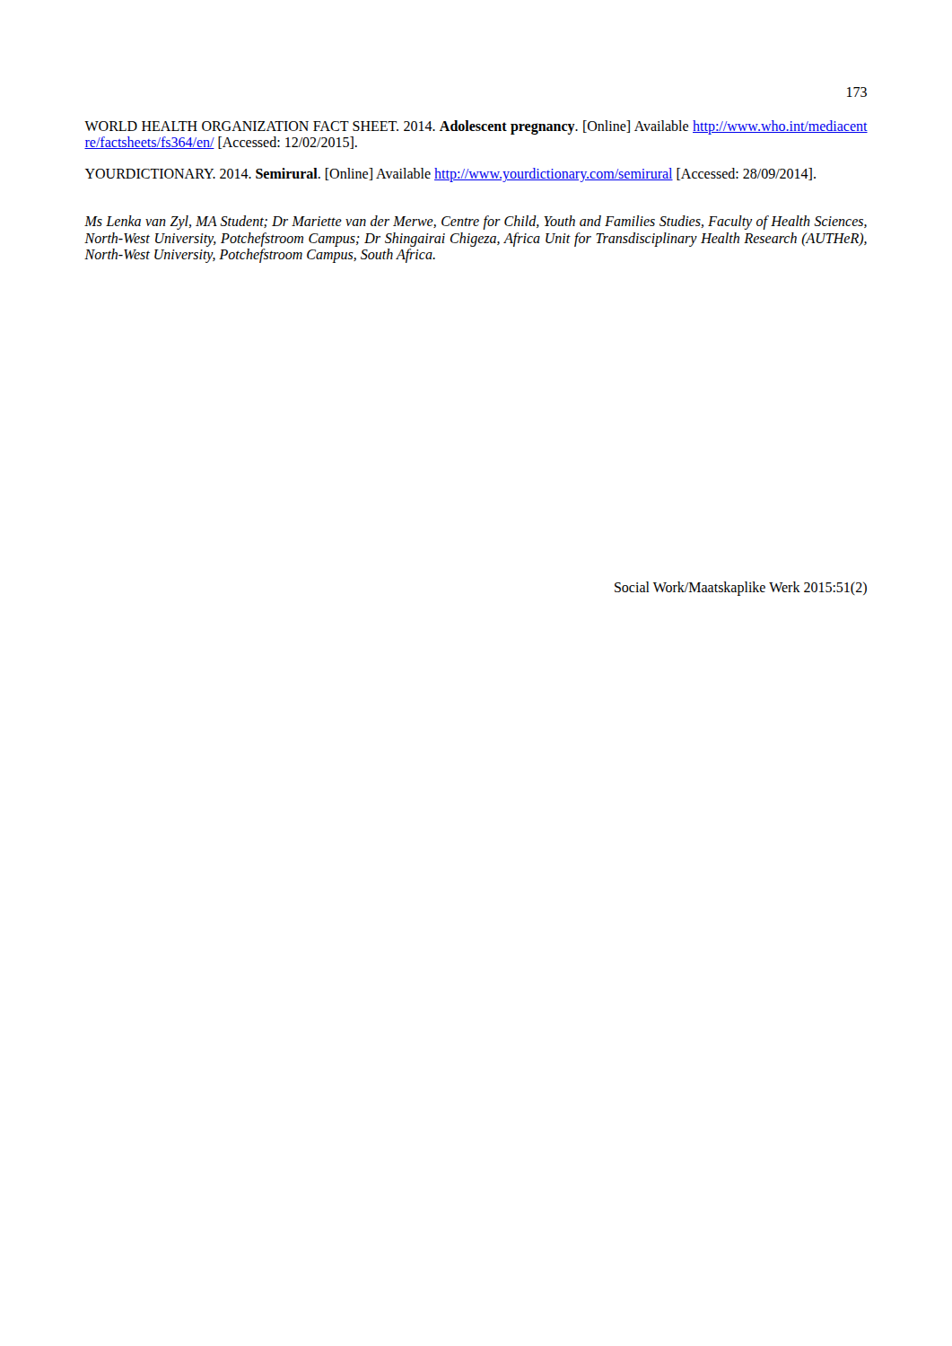173
WORLD HEALTH ORGANIZATION FACT SHEET. 2014. Adolescent pregnancy. [Online] Available http://www.who.int/mediacentre/factsheets/fs364/en/ [Accessed: 12/02/2015].
YOURDICTIONARY. 2014. Semirural. [Online] Available http://www.yourdictionary.com/semirural [Accessed: 28/09/2014].
Ms Lenka van Zyl, MA Student; Dr Mariette van der Merwe, Centre for Child, Youth and Families Studies, Faculty of Health Sciences, North-West University, Potchefstroom Campus; Dr Shingairai Chigeza, Africa Unit for Transdisciplinary Health Research (AUTHeR), North-West University, Potchefstroom Campus, South Africa.
Social Work/Maatskaplike Werk 2015:51(2)